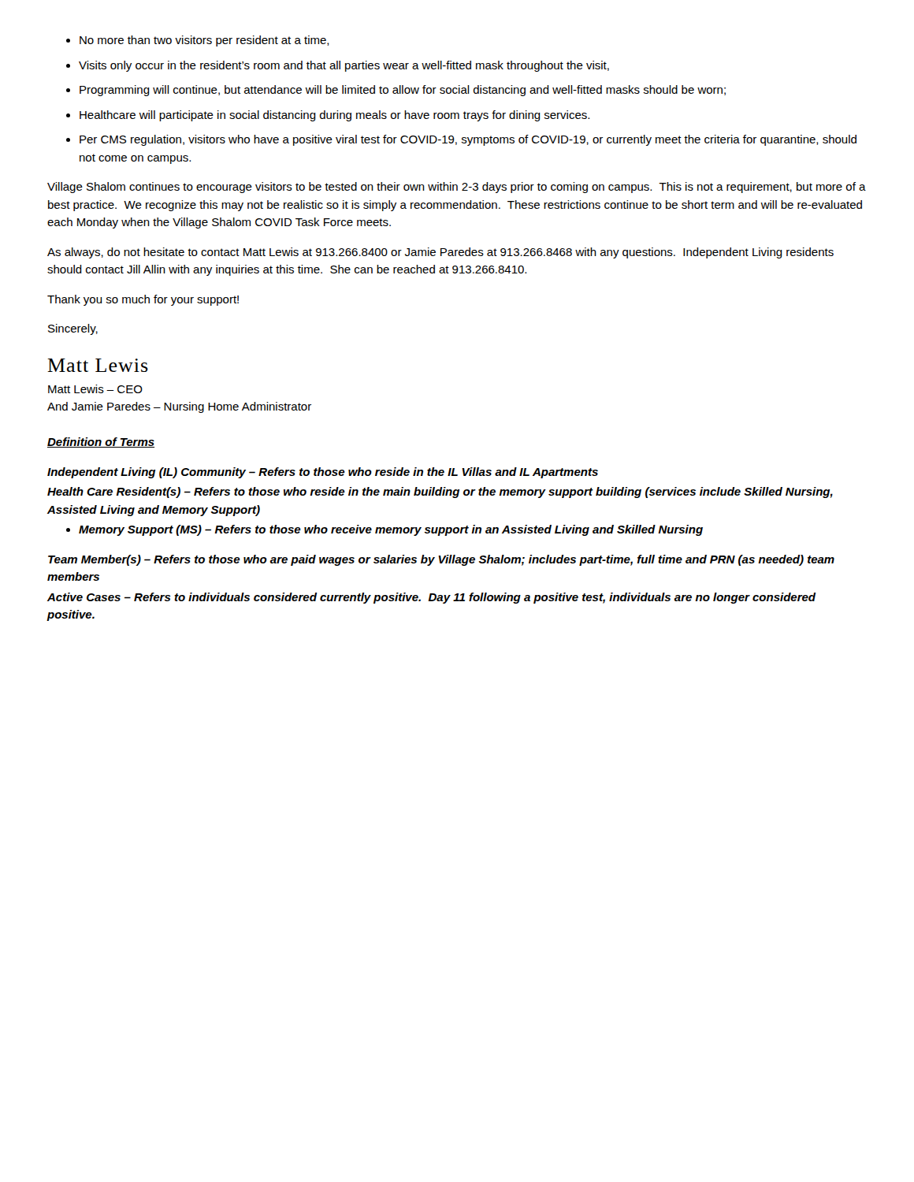No more than two visitors per resident at a time,
Visits only occur in the resident’s room and that all parties wear a well-fitted mask throughout the visit,
Programming will continue, but attendance will be limited to allow for social distancing and well-fitted masks should be worn;
Healthcare will participate in social distancing during meals or have room trays for dining services.
Per CMS regulation, visitors who have a positive viral test for COVID-19, symptoms of COVID-19, or currently meet the criteria for quarantine, should not come on campus.
Village Shalom continues to encourage visitors to be tested on their own within 2-3 days prior to coming on campus. This is not a requirement, but more of a best practice. We recognize this may not be realistic so it is simply a recommendation. These restrictions continue to be short term and will be re-evaluated each Monday when the Village Shalom COVID Task Force meets.
As always, do not hesitate to contact Matt Lewis at 913.266.8400 or Jamie Paredes at 913.266.8468 with any questions. Independent Living residents should contact Jill Allin with any inquiries at this time. She can be reached at 913.266.8410.
Thank you so much for your support!
Sincerely,
Matt Lewis
Matt Lewis – CEO
And Jamie Paredes – Nursing Home Administrator
Definition of Terms
Independent Living (IL) Community – Refers to those who reside in the IL Villas and IL Apartments
Health Care Resident(s) – Refers to those who reside in the main building or the memory support building (services include Skilled Nursing, Assisted Living and Memory Support)
Memory Support (MS) – Refers to those who receive memory support in an Assisted Living and Skilled Nursing
Team Member(s) – Refers to those who are paid wages or salaries by Village Shalom; includes part-time, full time and PRN (as needed) team members
Active Cases – Refers to individuals considered currently positive. Day 11 following a positive test, individuals are no longer considered positive.